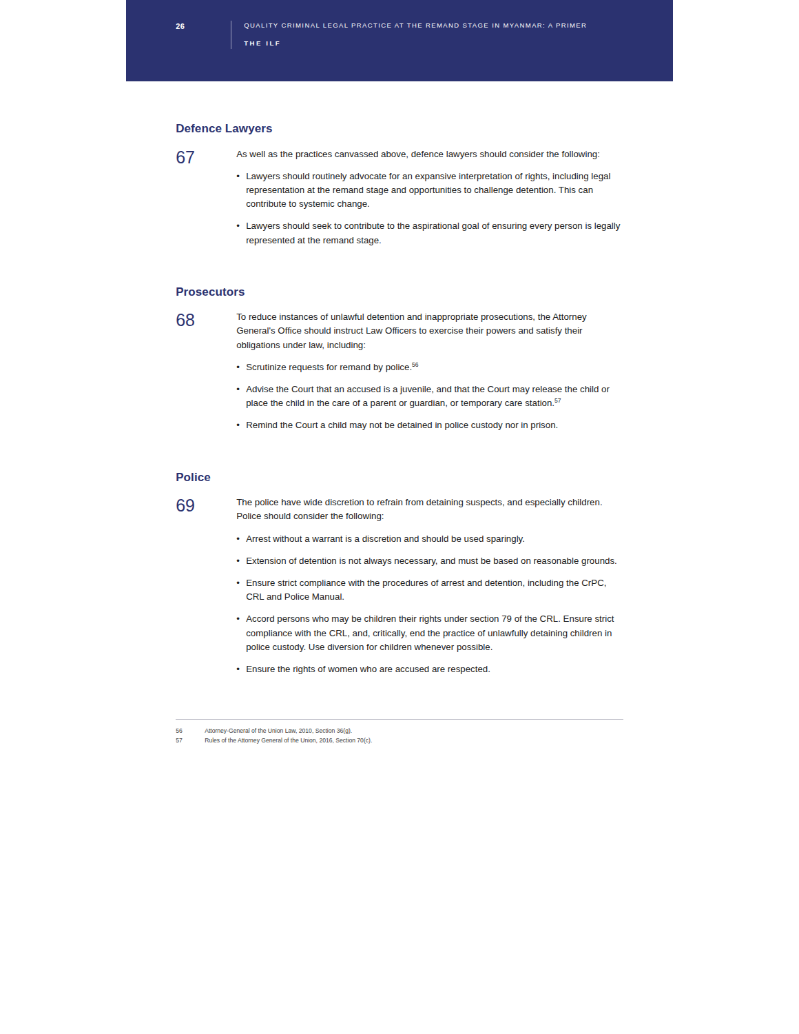26
Quality Criminal Legal Practice at the Remand Stage in Myanmar: A Primer
The ILF
Defence Lawyers
67
As well as the practices canvassed above, defence lawyers should consider the following:
Lawyers should routinely advocate for an expansive interpretation of rights, including legal representation at the remand stage and opportunities to challenge detention. This can contribute to systemic change.
Lawyers should seek to contribute to the aspirational goal of ensuring every person is legally represented at the remand stage.
Prosecutors
68
To reduce instances of unlawful detention and inappropriate prosecutions, the Attorney General's Office should instruct Law Officers to exercise their powers and satisfy their obligations under law, including:
Scrutinize requests for remand by police.56
Advise the Court that an accused is a juvenile, and that the Court may release the child or place the child in the care of a parent or guardian, or temporary care station.57
Remind the Court a child may not be detained in police custody nor in prison.
Police
69
The police have wide discretion to refrain from detaining suspects, and especially children. Police should consider the following:
Arrest without a warrant is a discretion and should be used sparingly.
Extension of detention is not always necessary, and must be based on reasonable grounds.
Ensure strict compliance with the procedures of arrest and detention, including the CrPC, CRL and Police Manual.
Accord persons who may be children their rights under section 79 of the CRL. Ensure strict compliance with the CRL, and, critically, end the practice of unlawfully detaining children in police custody. Use diversion for children whenever possible.
Ensure the rights of women who are accused are respected.
56
Attorney-General of the Union Law, 2010, Section 36(g).
57
Rules of the Attorney General of the Union, 2016, Section 70(c).